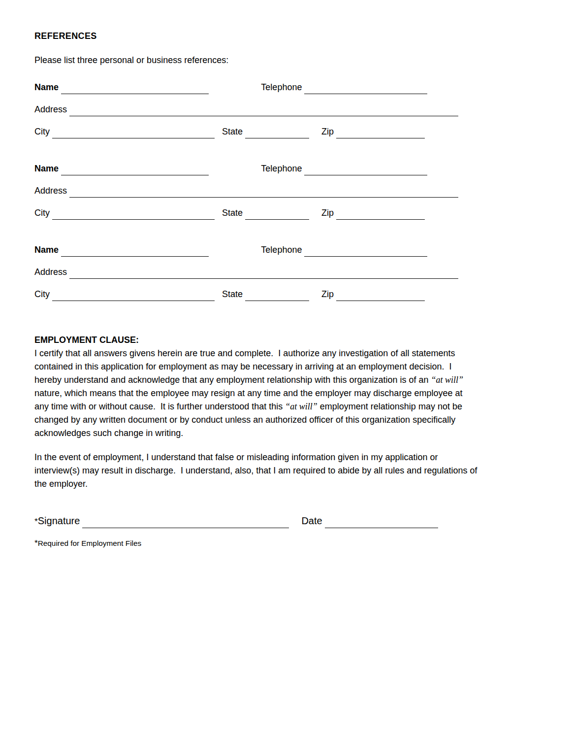REFERENCES
Please list three personal or business references:
| Name | Telephone |
| Address |
| City State Zip |
| Name | Telephone |
| Address |
| City State Zip |
| Name | Telephone |
| Address |
| City State Zip |
EMPLOYMENT CLAUSE:
I certify that all answers givens herein are true and complete. I authorize any investigation of all statements contained in this application for employment as may be necessary in arriving at an employment decision. I hereby understand and acknowledge that any employment relationship with this organization is of an “at will” nature, which means that the employee may resign at any time and the employer may discharge employee at any time with or without cause. It is further understood that this “at will” employment relationship may not be changed by any written document or by conduct unless an authorized officer of this organization specifically acknowledges such change in writing.
In the event of employment, I understand that false or misleading information given in my application or interview(s) may result in discharge. I understand, also, that I am required to abide by all rules and regulations of the employer.
*Signature Date
*Required for Employment Files